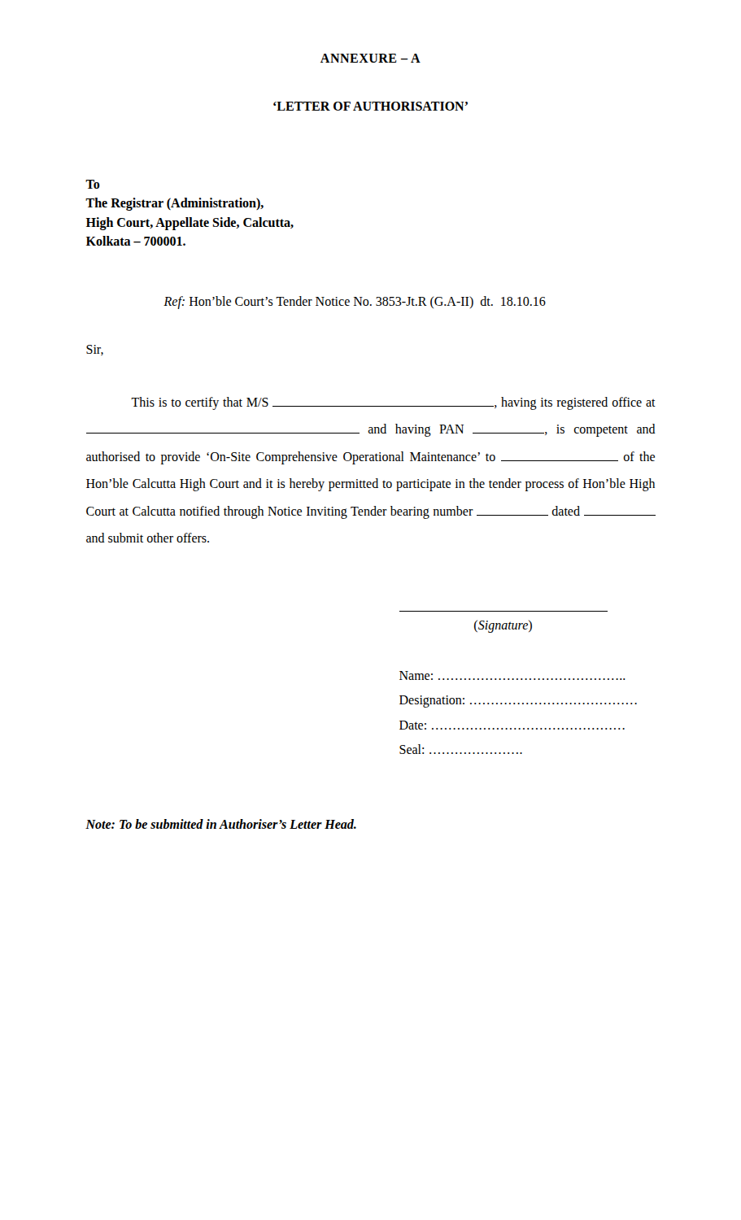ANNEXURE – A
‘LETTER OF AUTHORISATION’
To
The Registrar (Administration),
High Court, Appellate Side, Calcutta,
Kolkata – 700001.
Ref: Hon’ble Court’s Tender Notice No. 3853-Jt.R (G.A-II) dt. 18.10.16
Sir,
This is to certify that M/S , having its registered office at and having PAN , is competent and authorised to provide ‘On-Site Comprehensive Operational Maintenance’ to of the Hon’ble Calcutta High Court and it is hereby permitted to participate in the tender process of Hon’ble High Court at Calcutta notified through Notice Inviting Tender bearing number dated and submit other offers.
(Signature)
Name: ……………………………………..
Designation: …………………………………
Date: ………………………………………
Seal: ………………….
Note: To be submitted in Authoriser’s Letter Head.